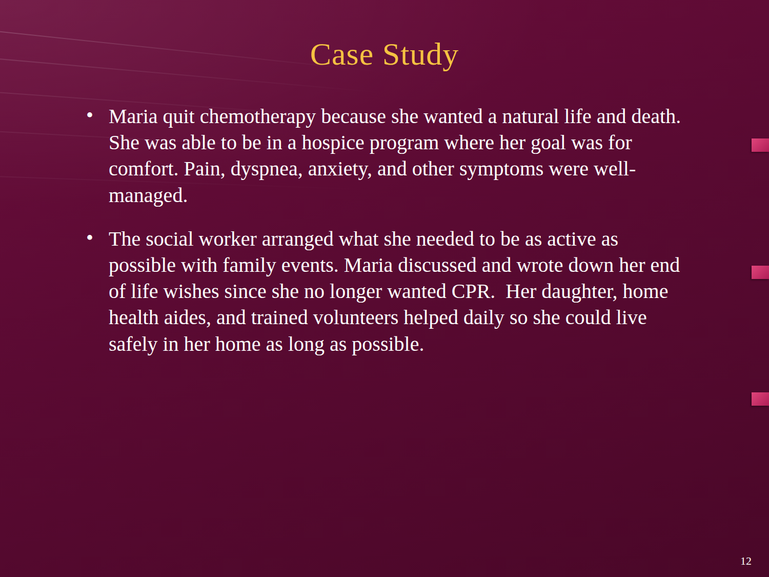Case Study
Maria quit chemotherapy because she wanted a natural life and death. She was able to be in a hospice program where her goal was for comfort. Pain, dyspnea, anxiety, and other symptoms were well-managed.
The social worker arranged what she needed to be as active as possible with family events. Maria discussed and wrote down her end of life wishes since she no longer wanted CPR. Her daughter, home health aides, and trained volunteers helped daily so she could live safely in her home as long as possible.
12